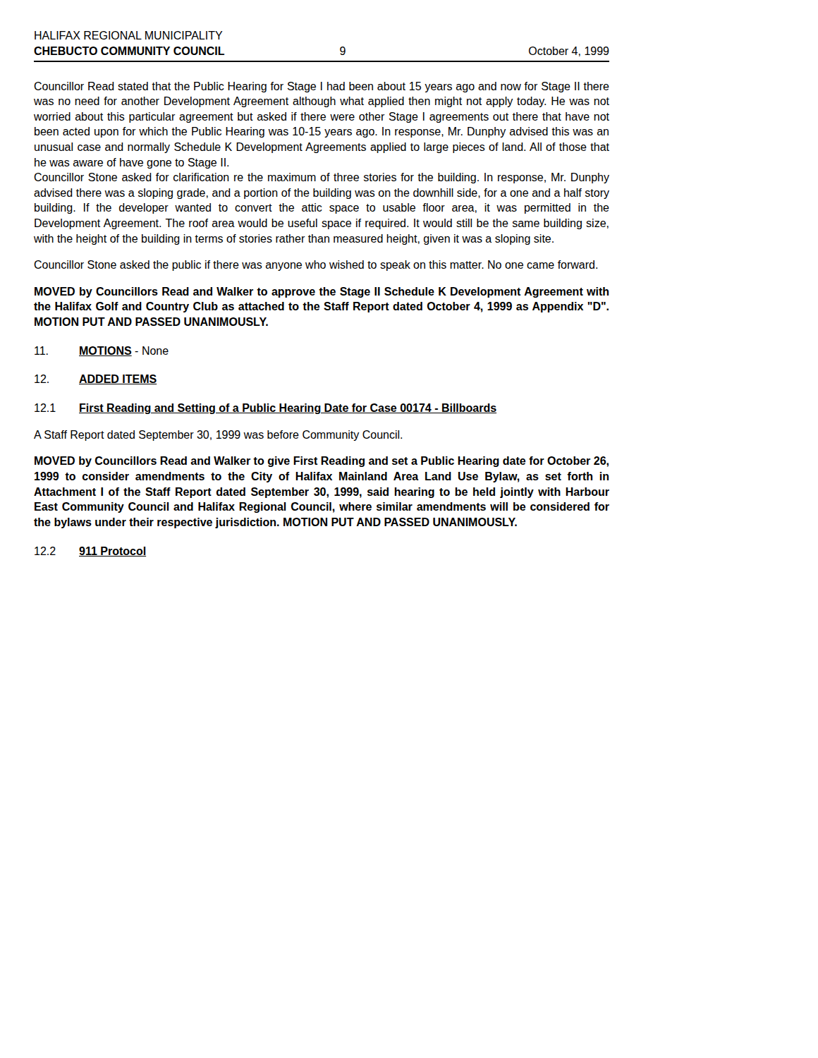HALIFAX REGIONAL MUNICIPALITY
CHEBUCTO COMMUNITY COUNCIL 9 October 4, 1999
Councillor Read stated that the Public Hearing for Stage I had been about 15 years ago and now for Stage II there was no need for another Development Agreement although what applied then might not apply today. He was not worried about this particular agreement but asked if there were other Stage I agreements out there that have not been acted upon for which the Public Hearing was 10-15 years ago. In response, Mr. Dunphy advised this was an unusual case and normally Schedule K Development Agreements applied to large pieces of land. All of those that he was aware of have gone to Stage II.
Councillor Stone asked for clarification re the maximum of three stories for the building. In response, Mr. Dunphy advised there was a sloping grade, and a portion of the building was on the downhill side, for a one and a half story building. If the developer wanted to convert the attic space to usable floor area, it was permitted in the Development Agreement. The roof area would be useful space if required. It would still be the same building size, with the height of the building in terms of stories rather than measured height, given it was a sloping site.
Councillor Stone asked the public if there was anyone who wished to speak on this matter. No one came forward.
MOVED by Councillors Read and Walker to approve the Stage II Schedule K Development Agreement with the Halifax Golf and Country Club as attached to the Staff Report dated October 4, 1999 as Appendix "D". MOTION PUT AND PASSED UNANIMOUSLY.
11.
MOTIONS - None
12.
ADDED ITEMS
12.1
First Reading and Setting of a Public Hearing Date for Case 00174 - Billboards
A Staff Report dated September 30, 1999 was before Community Council.
MOVED by Councillors Read and Walker to give First Reading and set a Public Hearing date for October 26, 1999 to consider amendments to the City of Halifax Mainland Area Land Use Bylaw, as set forth in Attachment I of the Staff Report dated September 30, 1999, said hearing to be held jointly with Harbour East Community Council and Halifax Regional Council, where similar amendments will be considered for the bylaws under their respective jurisdiction. MOTION PUT AND PASSED UNANIMOUSLY.
12.2
911 Protocol